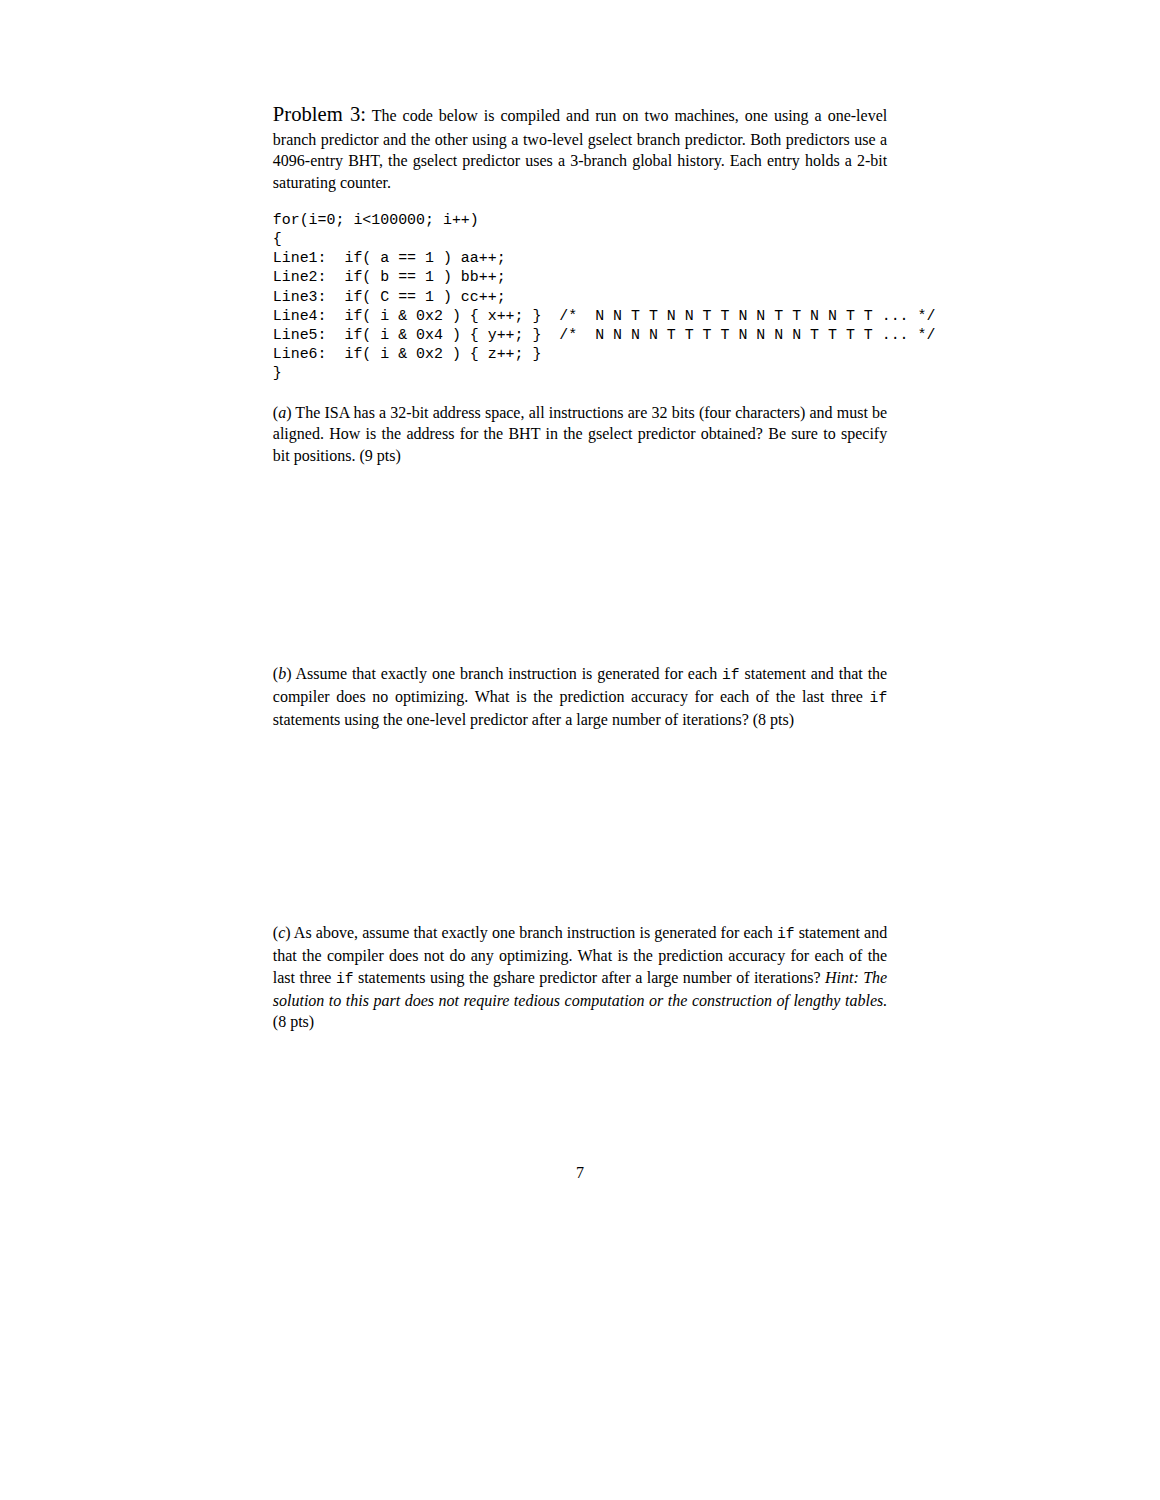Problem 3: The code below is compiled and run on two machines, one using a one-level branch predictor and the other using a two-level gselect branch predictor. Both predictors use a 4096-entry BHT, the gselect predictor uses a 3-branch global history. Each entry holds a 2-bit saturating counter.
for(i=0; i<100000; i++)
{
Line1:  if( a == 1 ) aa++;
Line2:  if( b == 1 ) bb++;
Line3:  if( C == 1 ) cc++;
Line4:  if( i & 0x2 ) { x++; }  /*  N N T T N N T T N N T T N N T T ... */
Line5:  if( i & 0x4 ) { y++; }  /*  N N N N T T T T N N N N T T T T ... */
Line6:  if( i & 0x2 ) { z++; }
}
(a) The ISA has a 32-bit address space, all instructions are 32 bits (four characters) and must be aligned. How is the address for the BHT in the gselect predictor obtained? Be sure to specify bit positions. (9 pts)
(b) Assume that exactly one branch instruction is generated for each if statement and that the compiler does no optimizing. What is the prediction accuracy for each of the last three if statements using the one-level predictor after a large number of iterations? (8 pts)
(c) As above, assume that exactly one branch instruction is generated for each if statement and that the compiler does not do any optimizing. What is the prediction accuracy for each of the last three if statements using the gshare predictor after a large number of iterations? Hint: The solution to this part does not require tedious computation or the construction of lengthy tables. (8 pts)
7